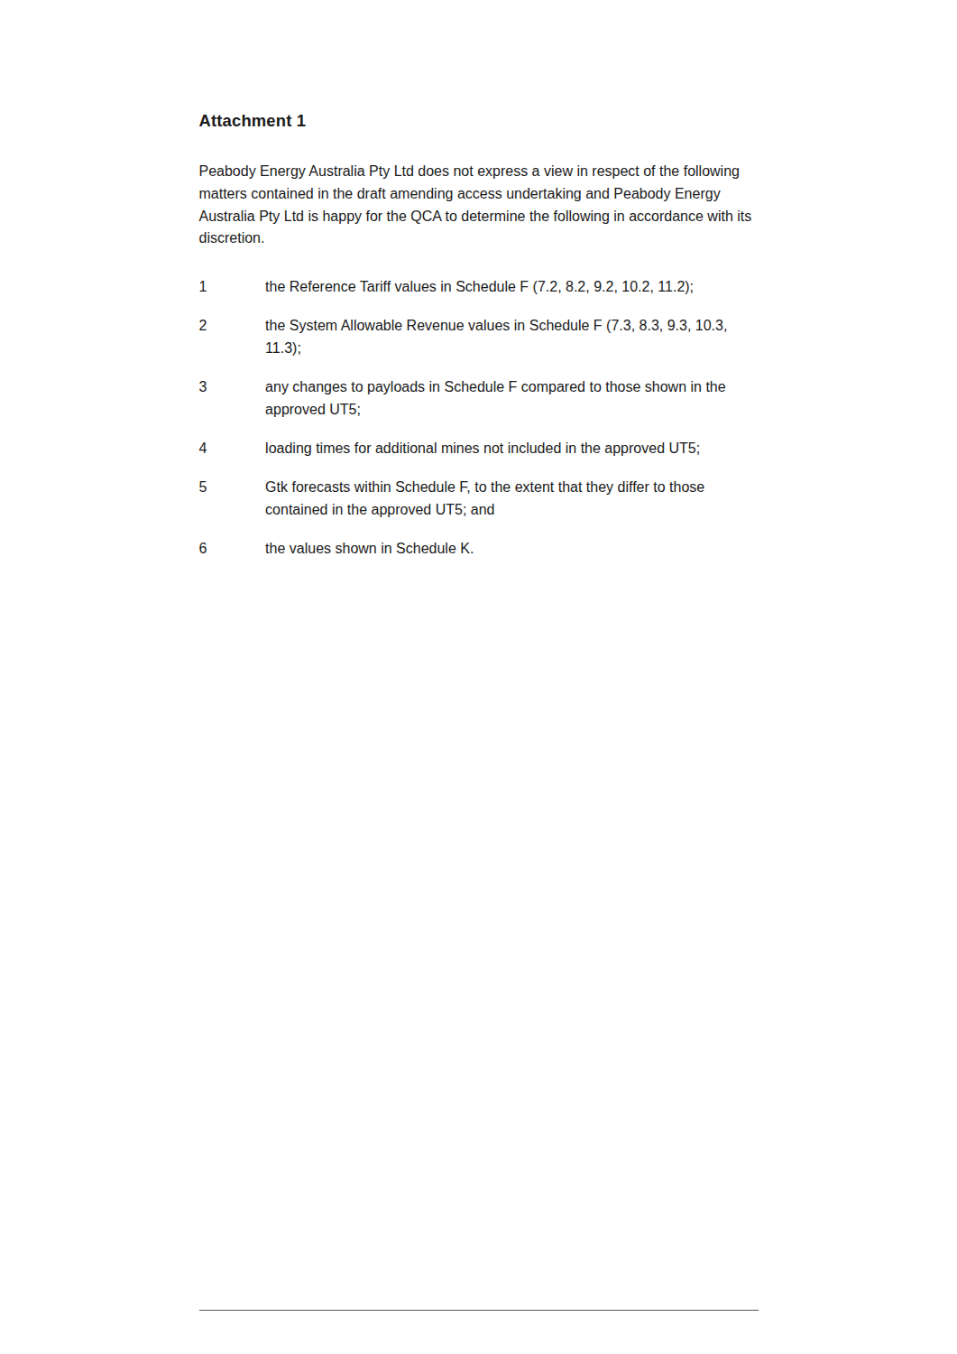Attachment 1
Peabody Energy Australia Pty Ltd does not express a view in respect of the following matters contained in the draft amending access undertaking and Peabody Energy Australia Pty Ltd is happy for the QCA to determine the following in accordance with its discretion.
1 the Reference Tariff values in Schedule F (7.2, 8.2, 9.2, 10.2, 11.2);
2 the System Allowable Revenue values in Schedule F (7.3, 8.3, 9.3, 10.3, 11.3);
3 any changes to payloads in Schedule F compared to those shown in the approved UT5;
4 loading times for additional mines not included in the approved UT5;
5 Gtk forecasts within Schedule F, to the extent that they differ to those contained in the approved UT5; and
6 the values shown in Schedule K.